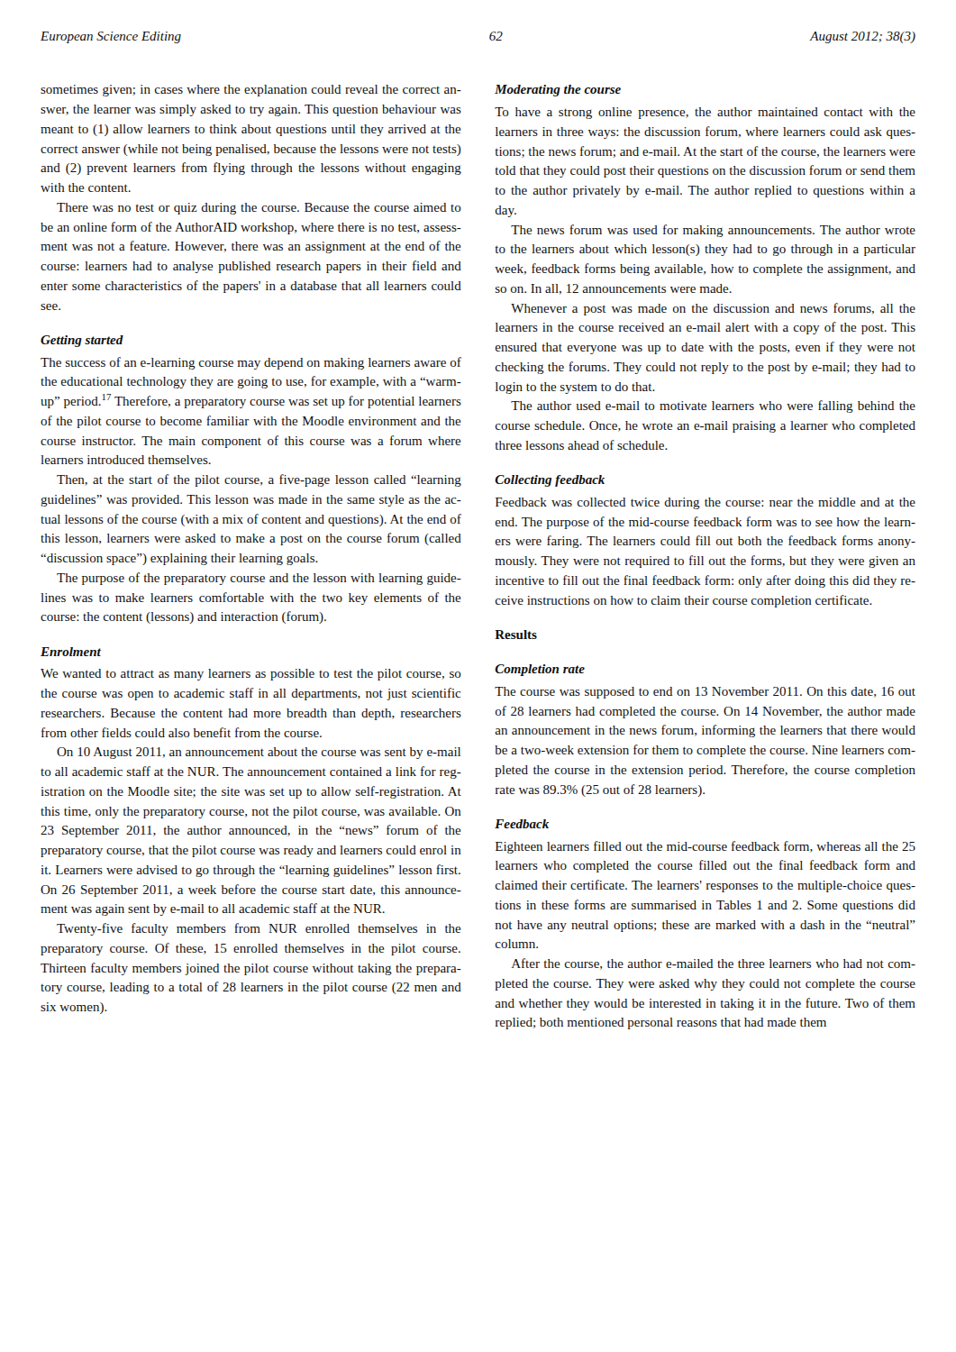European Science Editing 62 August 2012; 38(3)
sometimes given; in cases where the explanation could reveal the correct answer, the learner was simply asked to try again. This question behaviour was meant to (1) allow learners to think about questions until they arrived at the correct answer (while not being penalised, because the lessons were not tests) and (2) prevent learners from flying through the lessons without engaging with the content.
There was no test or quiz during the course. Because the course aimed to be an online form of the AuthorAID workshop, where there is no test, assessment was not a feature. However, there was an assignment at the end of the course: learners had to analyse published research papers in their field and enter some characteristics of the papers' in a database that all learners could see.
Getting started
The success of an e-learning course may depend on making learners aware of the educational technology they are going to use, for example, with a “warm-up” period.17 Therefore, a preparatory course was set up for potential learners of the pilot course to become familiar with the Moodle environment and the course instructor. The main component of this course was a forum where learners introduced themselves.
Then, at the start of the pilot course, a five-page lesson called “learning guidelines” was provided. This lesson was made in the same style as the actual lessons of the course (with a mix of content and questions). At the end of this lesson, learners were asked to make a post on the course forum (called “discussion space”) explaining their learning goals.
The purpose of the preparatory course and the lesson with learning guidelines was to make learners comfortable with the two key elements of the course: the content (lessons) and interaction (forum).
Enrolment
We wanted to attract as many learners as possible to test the pilot course, so the course was open to academic staff in all departments, not just scientific researchers. Because the content had more breadth than depth, researchers from other fields could also benefit from the course.
On 10 August 2011, an announcement about the course was sent by e-mail to all academic staff at the NUR. The announcement contained a link for registration on the Moodle site; the site was set up to allow self-registration. At this time, only the preparatory course, not the pilot course, was available. On 23 September 2011, the author announced, in the “news” forum of the preparatory course, that the pilot course was ready and learners could enrol in it. Learners were advised to go through the “learning guidelines” lesson first. On 26 September 2011, a week before the course start date, this announcement was again sent by e-mail to all academic staff at the NUR.
Twenty-five faculty members from NUR enrolled themselves in the preparatory course. Of these, 15 enrolled themselves in the pilot course. Thirteen faculty members joined the pilot course without taking the preparatory course, leading to a total of 28 learners in the pilot course (22 men and six women).
Moderating the course
To have a strong online presence, the author maintained contact with the learners in three ways: the discussion forum, where learners could ask questions; the news forum; and e-mail. At the start of the course, the learners were told that they could post their questions on the discussion forum or send them to the author privately by e-mail. The author replied to questions within a day.
The news forum was used for making announcements. The author wrote to the learners about which lesson(s) they had to go through in a particular week, feedback forms being available, how to complete the assignment, and so on. In all, 12 announcements were made.
Whenever a post was made on the discussion and news forums, all the learners in the course received an e-mail alert with a copy of the post. This ensured that everyone was up to date with the posts, even if they were not checking the forums. They could not reply to the post by e-mail; they had to login to the system to do that.
The author used e-mail to motivate learners who were falling behind the course schedule. Once, he wrote an e-mail praising a learner who completed three lessons ahead of schedule.
Collecting feedback
Feedback was collected twice during the course: near the middle and at the end. The purpose of the mid-course feedback form was to see how the learners were faring. The learners could fill out both the feedback forms anonymously. They were not required to fill out the forms, but they were given an incentive to fill out the final feedback form: only after doing this did they receive instructions on how to claim their course completion certificate.
Results
Completion rate
The course was supposed to end on 13 November 2011. On this date, 16 out of 28 learners had completed the course. On 14 November, the author made an announcement in the news forum, informing the learners that there would be a two-week extension for them to complete the course. Nine learners completed the course in the extension period. Therefore, the course completion rate was 89.3% (25 out of 28 learners).
Feedback
Eighteen learners filled out the mid-course feedback form, whereas all the 25 learners who completed the course filled out the final feedback form and claimed their certificate. The learners' responses to the multiple-choice questions in these forms are summarised in Tables 1 and 2. Some questions did not have any neutral options; these are marked with a dash in the “neutral” column.
After the course, the author e-mailed the three learners who had not completed the course. They were asked why they could not complete the course and whether they would be interested in taking it in the future. Two of them replied; both mentioned personal reasons that had made them